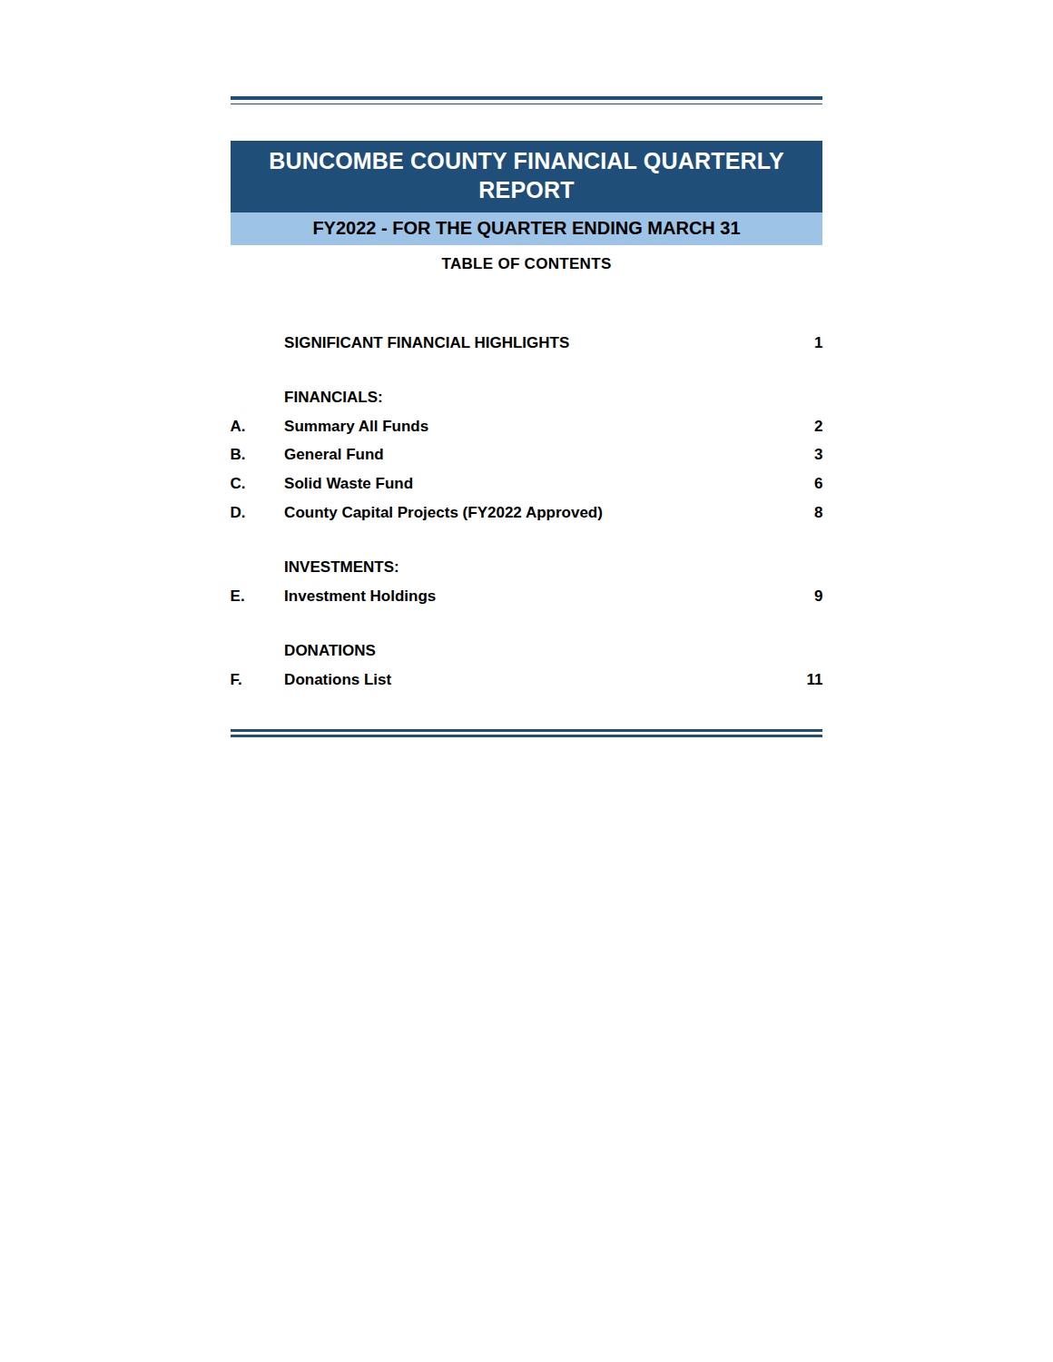BUNCOMBE COUNTY FINANCIAL QUARTERLY REPORT
FY2022 - FOR THE QUARTER ENDING MARCH 31
TABLE OF CONTENTS
| | SIGNIFICANT FINANCIAL HIGHLIGHTS | 1 |
| | FINANCIALS: | |
| A. | Summary All Funds | 2 |
| B. | General Fund | 3 |
| C. | Solid Waste Fund | 6 |
| D. | County Capital Projects (FY2022 Approved) | 8 |
| | INVESTMENTS: | |
| E. | Investment Holdings | 9 |
| | DONATIONS | |
| F. | Donations List | 11 |